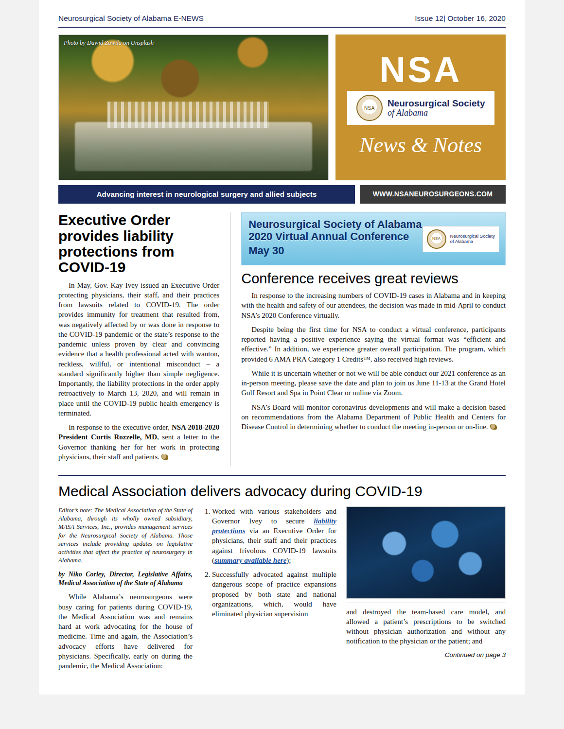Neurosurgical Society of Alabama E-NEWS
Issue 12| October 16, 2020
Photo by Dawid Zawila on Unsplash
NSA
NSA
Neurosurgical Society
of Alabama
News & Notes
Advancing interest in neurological surgery and allied subjects
WWW.NSANEUROSURGEONS.COM
Executive Order provides liability protections from COVID-19
In May, Gov. Kay Ivey issued an Executive Order protecting physicians, their staff, and their practices from lawsuits related to COVID-19. The order provides immunity for treatment that resulted from, was negatively affected by or was done in response to the COVID-19 pandemic or the state’s response to the pandemic unless proven by clear and convincing evidence that a health professional acted with wanton, reckless, willful, or intentional misconduct – a standard significantly higher than simple negligence. Importantly, the liability protections in the order apply retroactively to March 13, 2020, and will remain in place until the COVID-19 public health emergency is terminated.
In response to the executive order, NSA 2018-2020 President Curtis Rozzelle, MD, sent a letter to the Governor thanking her for her work in protecting physicians, their staff and patients.
Neurosurgical Society of Alabama
2020 Virtual Annual Conference
May 30
NSA
Neurosurgical Society
of Alabama
Conference receives great reviews
In response to the increasing numbers of COVID-19 cases in Alabama and in keeping with the health and safety of our attendees, the decision was made in mid-April to conduct NSA’s 2020 Conference virtually.
Despite being the first time for NSA to conduct a virtual conference, participants reported having a positive experience saying the virtual format was “efficient and effective.” In addition, we experience greater overall participation. The program, which provided 6 AMA PRA Category 1 Credits™, also received high reviews.
While it is uncertain whether or not we will be able conduct our 2021 conference as an in-person meeting, please save the date and plan to join us June 11-13 at the Grand Hotel Golf Resort and Spa in Point Clear or online via Zoom.
NSA’s Board will monitor coronavirus developments and will make a decision based on recommendations from the Alabama Department of Public Health and Centers for Disease Control in determining whether to conduct the meeting in-person or on-line.
Medical Association delivers advocacy during COVID-19
Editor’s note: The Medical Association of the State of Alabama, through its wholly owned subsidiary, MASA Services, Inc., provides management services for the Neurosurgical Society of Alabama. Those services include providing updates on legislative activities that affect the practice of neurosurgery in Alabama.
by Niko Corley, Director, Legislative Affairs, Medical Association of the State of Alabama
While Alabama’s neurosurgeons were busy caring for patients during COVID-19, the Medical Association was and remains hard at work advocating for the house of medicine. Time and again, the Association’s advocacy efforts have delivered for physicians. Specifically, early on during the pandemic, the Medical Association:
Worked with various stakeholders and Governor Ivey to secure liability protections via an Executive Order for physicians, their staff and their practices against frivolous COVID-19 lawsuits (summary available here);
Successfully advocated against multiple dangerous scope of practice expansions proposed by both state and national organizations, which, would have eliminated physician supervision
and destroyed the team-based care model, and allowed a patient’s prescriptions to be switched without physician authorization and without any notification to the physician or the patient; and
Continued on page 3